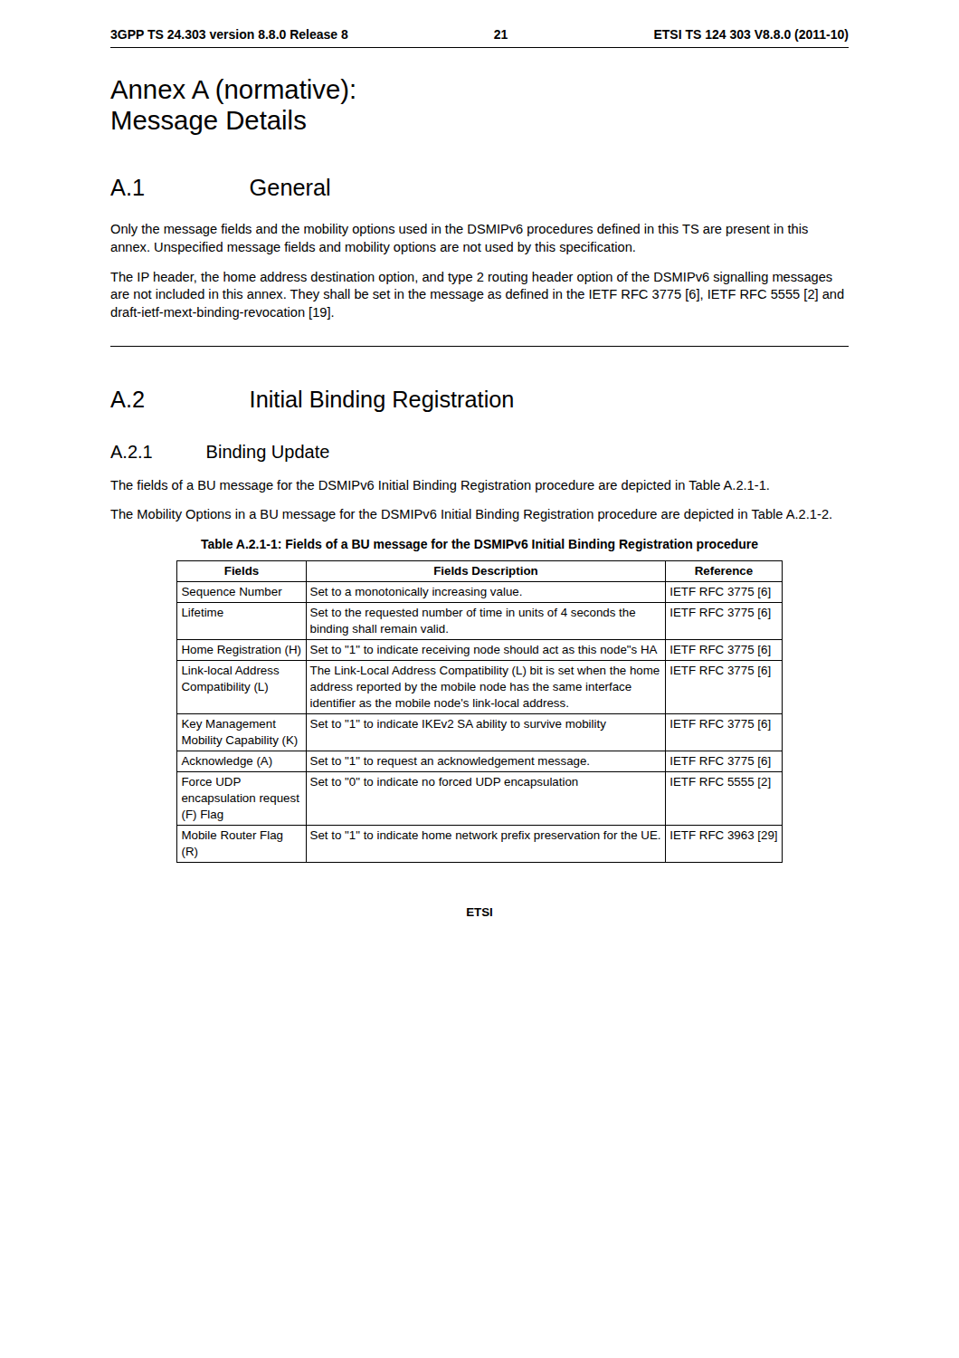3GPP TS 24.303 version 8.8.0 Release 8 21 ETSI TS 124 303 V8.8.0 (2011-10)
Annex A (normative): Message Details
A.1 General
Only the message fields and the mobility options used in the DSMIPv6 procedures defined in this TS are present in this annex. Unspecified message fields and mobility options are not used by this specification.
The IP header, the home address destination option, and type 2 routing header option of the DSMIPv6 signalling messages are not included in this annex. They shall be set in the message as defined in the IETF RFC 3775 [6], IETF RFC 5555 [2] and draft-ietf-mext-binding-revocation [19].
A.2 Initial Binding Registration
A.2.1 Binding Update
The fields of a BU message for the DSMIPv6 Initial Binding Registration procedure are depicted in Table A.2.1-1.
The Mobility Options in a BU message for the DSMIPv6 Initial Binding Registration procedure are depicted in Table A.2.1-2.
Table A.2.1-1: Fields of a BU message for the DSMIPv6 Initial Binding Registration procedure
| Fields | Fields Description | Reference |
| --- | --- | --- |
| Sequence Number | Set to a monotonically increasing value. | IETF RFC 3775 [6] |
| Lifetime | Set to the requested number of time in units of 4 seconds the binding shall remain valid. | IETF RFC 3775 [6] |
| Home Registration (H) | Set to "1" to indicate receiving node should act as this node"s HA | IETF RFC 3775 [6] |
| Link-local Address Compatibility (L) | The Link-Local Address Compatibility (L) bit is set when the home address reported by the mobile node has the same interface identifier as the mobile node's link-local address. | IETF RFC 3775 [6] |
| Key Management Mobility Capability (K) | Set to "1" to indicate IKEv2 SA ability to survive mobility | IETF RFC 3775 [6] |
| Acknowledge (A) | Set to "1" to request an acknowledgement message. | IETF RFC 3775 [6] |
| Force UDP encapsulation request (F) Flag | Set to "0" to indicate no forced UDP encapsulation | IETF RFC 5555 [2] |
| Mobile Router Flag (R) | Set to "1" to indicate home network prefix preservation for the UE. | IETF RFC 3963 [29] |
ETSI